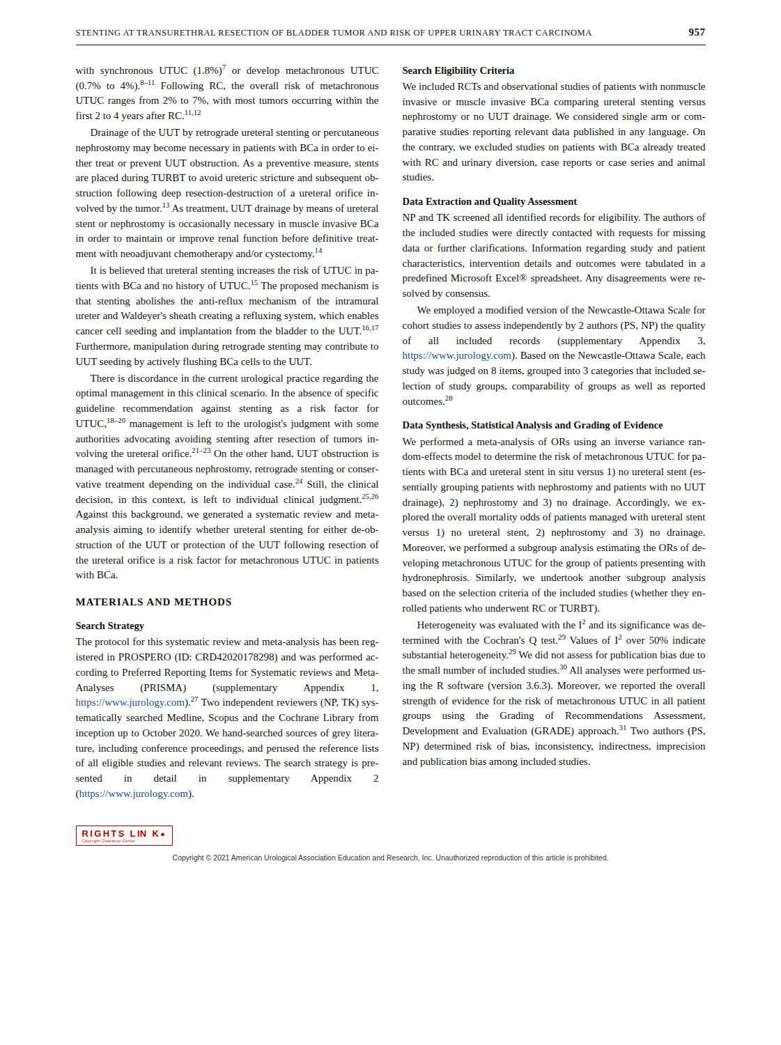Stenting at Transurethral Resection of Bladder Tumor and Risk of Upper Urinary Tract Carcinoma 957
with synchronous UTUC (1.8%)7 or develop metachronous UTUC (0.7% to 4%).8–11 Following RC, the overall risk of metachronous UTUC ranges from 2% to 7%, with most tumors occurring within the first 2 to 4 years after RC.11,12
Drainage of the UUT by retrograde ureteral stenting or percutaneous nephrostomy may become necessary in patients with BCa in order to either treat or prevent UUT obstruction. As a preventive measure, stents are placed during TURBT to avoid ureteric stricture and subsequent obstruction following deep resection-destruction of a ureteral orifice involved by the tumor.13 As treatment, UUT drainage by means of ureteral stent or nephrostomy is occasionally necessary in muscle invasive BCa in order to maintain or improve renal function before definitive treatment with neoadjuvant chemotherapy and/or cystectomy.14
It is believed that ureteral stenting increases the risk of UTUC in patients with BCa and no history of UTUC.15 The proposed mechanism is that stenting abolishes the anti-reflux mechanism of the intramural ureter and Waldeyer's sheath creating a refluxing system, which enables cancer cell seeding and implantation from the bladder to the UUT.16,17 Furthermore, manipulation during retrograde stenting may contribute to UUT seeding by actively flushing BCa cells to the UUT.
There is discordance in the current urological practice regarding the optimal management in this clinical scenario. In the absence of specific guideline recommendation against stenting as a risk factor for UTUC,18–20 management is left to the urologist's judgment with some authorities advocating avoiding stenting after resection of tumors involving the ureteral orifice.21–23 On the other hand, UUT obstruction is managed with percutaneous nephrostomy, retrograde stenting or conservative treatment depending on the individual case.24 Still, the clinical decision, in this context, is left to individual clinical judgment.25,26 Against this background, we generated a systematic review and meta-analysis aiming to identify whether ureteral stenting for either de-obstruction of the UUT or protection of the UUT following resection of the ureteral orifice is a risk factor for metachronous UTUC in patients with BCa.
Materials and Methods
Search Strategy
The protocol for this systematic review and meta-analysis has been registered in PROSPERO (ID: CRD42020178298) and was performed according to Preferred Reporting Items for Systematic reviews and Meta-Analyses (PRISMA) (supplementary Appendix 1, https://www.jurology.com).27 Two independent reviewers (NP, TK) systematically searched Medline, Scopus and the Cochrane Library from inception up to October 2020. We hand-searched sources of grey literature, including conference proceedings, and perused the reference lists of all eligible studies and relevant reviews. The search strategy is presented in detail in supplementary Appendix 2 (https://www.jurology.com).
Search Eligibility Criteria
We included RCTs and observational studies of patients with nonmuscle invasive or muscle invasive BCa comparing ureteral stenting versus nephrostomy or no UUT drainage. We considered single arm or comparative studies reporting relevant data published in any language. On the contrary, we excluded studies on patients with BCa already treated with RC and urinary diversion, case reports or case series and animal studies.
Data Extraction and Quality Assessment
NP and TK screened all identified records for eligibility. The authors of the included studies were directly contacted with requests for missing data or further clarifications. Information regarding study and patient characteristics, intervention details and outcomes were tabulated in a predefined Microsoft Excel® spreadsheet. Any disagreements were resolved by consensus.
We employed a modified version of the Newcastle-Ottawa Scale for cohort studies to assess independently by 2 authors (PS, NP) the quality of all included records (supplementary Appendix 3, https://www.jurology.com). Based on the Newcastle-Ottawa Scale, each study was judged on 8 items, grouped into 3 categories that included selection of study groups, comparability of groups as well as reported outcomes.28
Data Synthesis, Statistical Analysis and Grading of Evidence
We performed a meta-analysis of ORs using an inverse variance random-effects model to determine the risk of metachronous UTUC for patients with BCa and ureteral stent in situ versus 1) no ureteral stent (essentially grouping patients with nephrostomy and patients with no UUT drainage), 2) nephrostomy and 3) no drainage. Accordingly, we explored the overall mortality odds of patients managed with ureteral stent versus 1) no ureteral stent, 2) nephrostomy and 3) no drainage. Moreover, we performed a subgroup analysis estimating the ORs of developing metachronous UTUC for the group of patients presenting with hydronephrosis. Similarly, we undertook another subgroup analysis based on the selection criteria of the included studies (whether they enrolled patients who underwent RC or TURBT).
Heterogeneity was evaluated with the I2 and its significance was determined with the Cochran's Q test.29 Values of I2 over 50% indicate substantial heterogeneity.29 We did not assess for publication bias due to the small number of included studies.30 All analyses were performed using the R software (version 3.6.3). Moreover, we reported the overall strength of evidence for the risk of metachronous UTUC in all patient groups using the Grading of Recommendations Assessment, Development and Evaluation (GRADE) approach.31 Two authors (PS, NP) determined risk of bias, inconsistency, indirectness, imprecision and publication bias among included studies.
RIGHTS LIN K● Copyright Clearance Center
Copyright © 2021 American Urological Association Education and Research, Inc. Unauthorized reproduction of this article is prohibited.